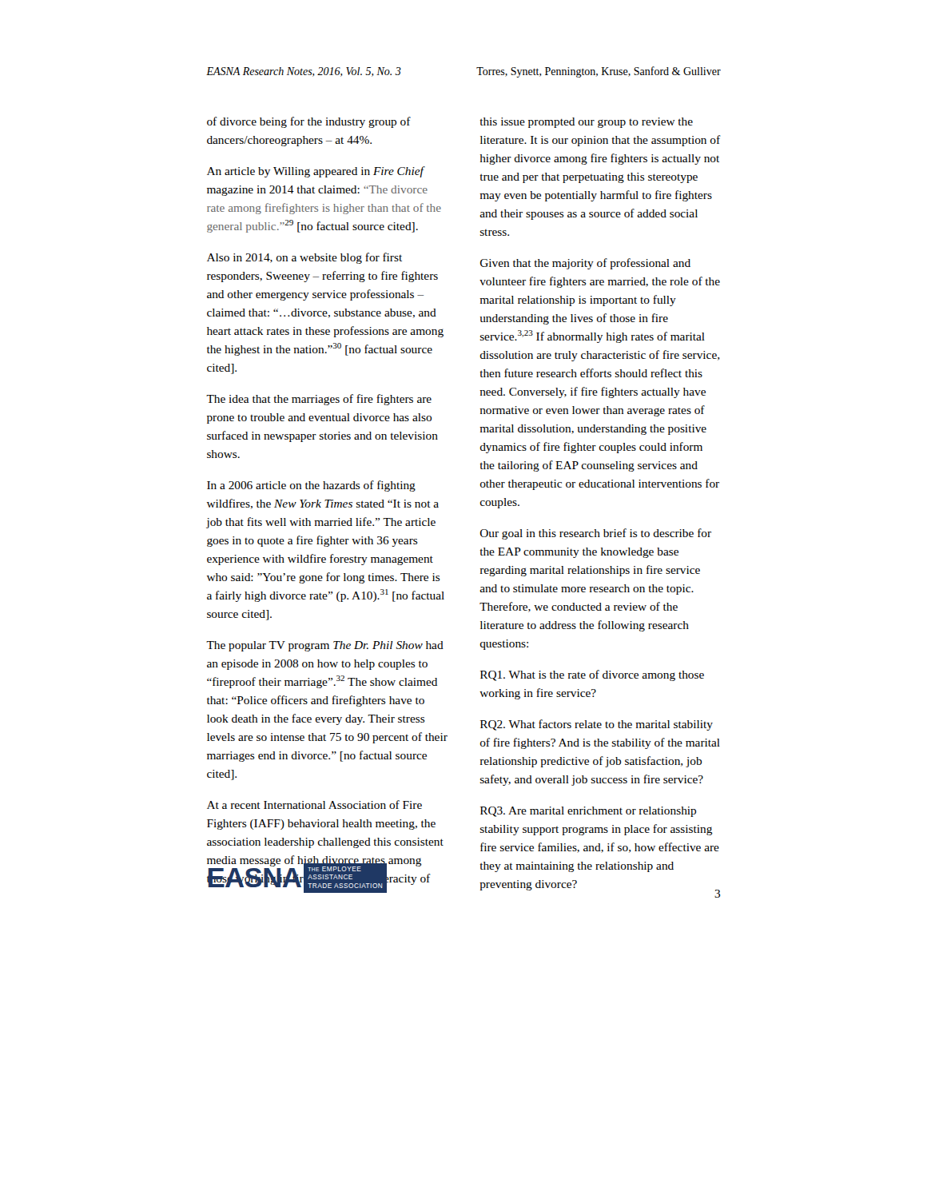EASNA Research Notes, 2016, Vol. 5, No. 3 Torres, Synett, Pennington, Kruse, Sanford & Gulliver
of divorce being for the industry group of dancers/choreographers – at 44%.
An article by Willing appeared in Fire Chief magazine in 2014 that claimed: “The divorce rate among firefighters is higher than that of the general public.”29 [no factual source cited].
Also in 2014, on a website blog for first responders, Sweeney – referring to fire fighters and other emergency service professionals – claimed that: “…divorce, substance abuse, and heart attack rates in these professions are among the highest in the nation.”30 [no factual source cited].
The idea that the marriages of fire fighters are prone to trouble and eventual divorce has also surfaced in newspaper stories and on television shows.
In a 2006 article on the hazards of fighting wildfires, the New York Times stated “It is not a job that fits well with married life.” The article goes in to quote a fire fighter with 36 years experience with wildfire forestry management who said: ”You’re gone for long times. There is a fairly high divorce rate” (p. A10).31 [no factual source cited].
The popular TV program The Dr. Phil Show had an episode in 2008 on how to help couples to “fireproof their marriage”.32 The show claimed that: “Police officers and firefighters have to look death in the face every day. Their stress levels are so intense that 75 to 90 percent of their marriages end in divorce.” [no factual source cited].
At a recent International Association of Fire Fighters (IAFF) behavioral health meeting, the association leadership challenged this consistent media message of high divorce rates among those working in fire service. This veracity of this issue prompted our group to review the literature. It is our opinion that the assumption of higher divorce among fire fighters is actually not true and per that perpetuating this stereotype may even be potentially harmful to fire fighters and their spouses as a source of added social stress.
Given that the majority of professional and volunteer fire fighters are married, the role of the marital relationship is important to fully understanding the lives of those in fire service.3,23 If abnormally high rates of marital dissolution are truly characteristic of fire service, then future research efforts should reflect this need. Conversely, if fire fighters actually have normative or even lower than average rates of marital dissolution, understanding the positive dynamics of fire fighter couples could inform the tailoring of EAP counseling services and other therapeutic or educational interventions for couples.
Our goal in this research brief is to describe for the EAP community the knowledge base regarding marital relationships in fire service and to stimulate more research on the topic. Therefore, we conducted a review of the literature to address the following research questions:
RQ1. What is the rate of divorce among those working in fire service?
RQ2. What factors relate to the marital stability of fire fighters? And is the stability of the marital relationship predictive of job satisfaction, job safety, and overall job success in fire service?
RQ3. Are marital enrichment or relationship stability support programs in place for assisting fire service families, and, if so, how effective are they at maintaining the relationship and preventing divorce?
EASNA THE EMPLOYEE
ASSISTANCE
TRADE ASSOCIATION 3